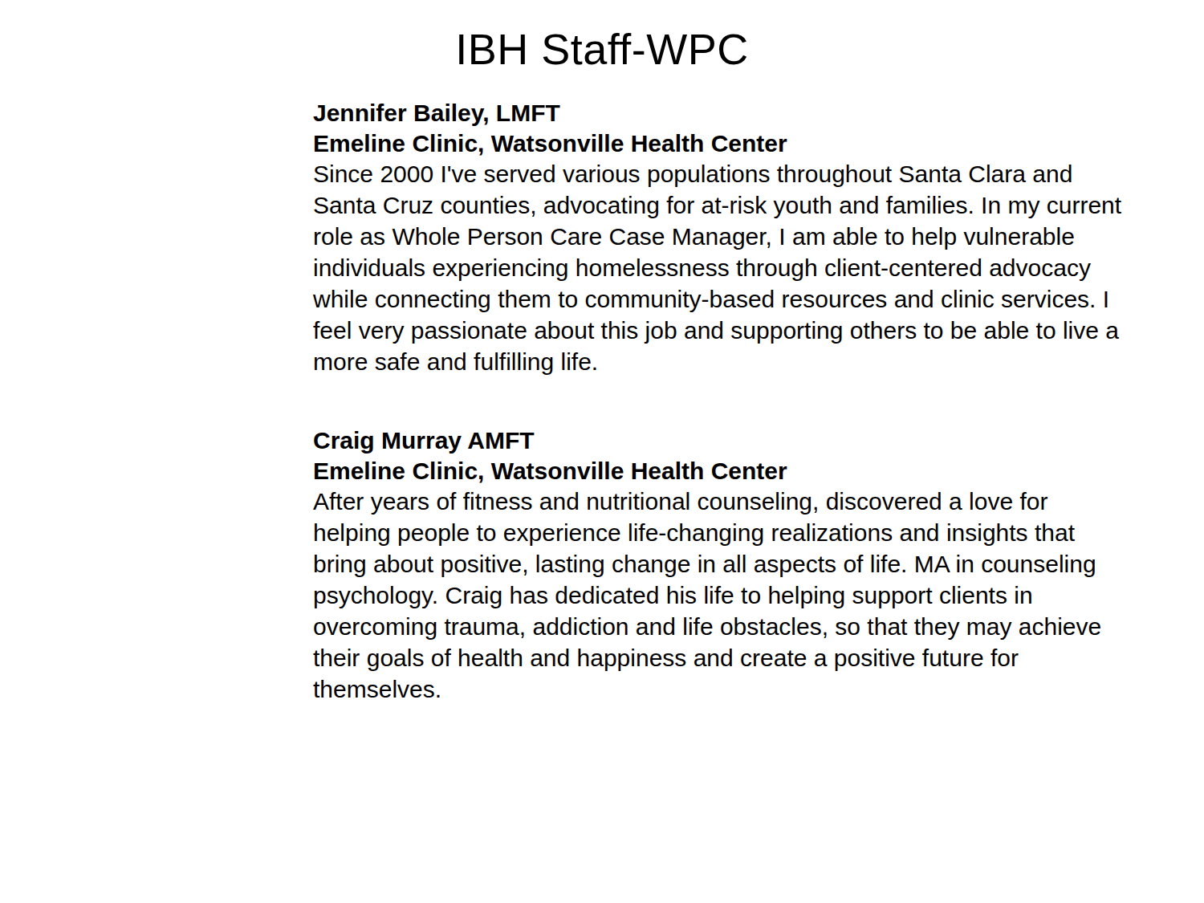IBH Staff-WPC
Jennifer Bailey, LMFT
Emeline Clinic, Watsonville Health Center
Since 2000 I've served various populations throughout Santa Clara and Santa Cruz counties, advocating for at-risk youth and families. In my current role as Whole Person Care Case Manager, I am able to help vulnerable individuals experiencing homelessness through client-centered advocacy while connecting them to community-based resources and clinic services. I feel very passionate about this job and supporting others to be able to live a more safe and fulfilling life.
Craig Murray AMFT
Emeline Clinic, Watsonville Health Center
After years of fitness and nutritional counseling, discovered a love for helping people to experience life-changing realizations and insights that bring about positive, lasting change in all aspects of life. MA in counseling psychology. Craig has dedicated his life to helping support clients in overcoming trauma, addiction and life obstacles, so that they may achieve their goals of health and happiness and create a positive future for themselves.